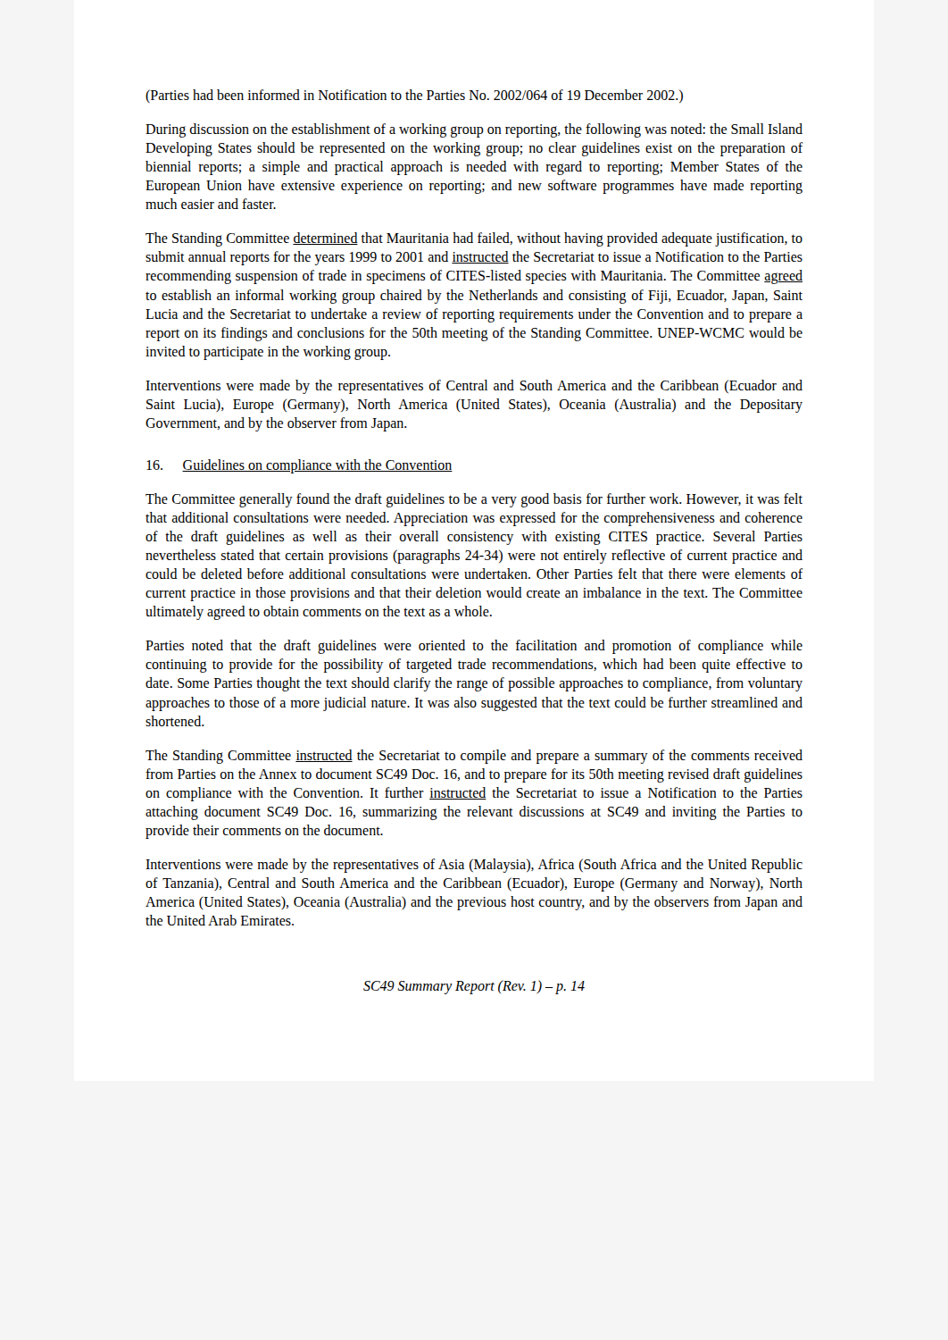(Parties had been informed in Notification to the Parties No. 2002/064 of 19 December 2002.)
During discussion on the establishment of a working group on reporting, the following was noted: the Small Island Developing States should be represented on the working group; no clear guidelines exist on the preparation of biennial reports; a simple and practical approach is needed with regard to reporting; Member States of the European Union have extensive experience on reporting; and new software programmes have made reporting much easier and faster.
The Standing Committee determined that Mauritania had failed, without having provided adequate justification, to submit annual reports for the years 1999 to 2001 and instructed the Secretariat to issue a Notification to the Parties recommending suspension of trade in specimens of CITES-listed species with Mauritania. The Committee agreed to establish an informal working group chaired by the Netherlands and consisting of Fiji, Ecuador, Japan, Saint Lucia and the Secretariat to undertake a review of reporting requirements under the Convention and to prepare a report on its findings and conclusions for the 50th meeting of the Standing Committee. UNEP-WCMC would be invited to participate in the working group.
Interventions were made by the representatives of Central and South America and the Caribbean (Ecuador and Saint Lucia), Europe (Germany), North America (United States), Oceania (Australia) and the Depositary Government, and by the observer from Japan.
16. Guidelines on compliance with the Convention
The Committee generally found the draft guidelines to be a very good basis for further work. However, it was felt that additional consultations were needed. Appreciation was expressed for the comprehensiveness and coherence of the draft guidelines as well as their overall consistency with existing CITES practice. Several Parties nevertheless stated that certain provisions (paragraphs 24-34) were not entirely reflective of current practice and could be deleted before additional consultations were undertaken. Other Parties felt that there were elements of current practice in those provisions and that their deletion would create an imbalance in the text. The Committee ultimately agreed to obtain comments on the text as a whole.
Parties noted that the draft guidelines were oriented to the facilitation and promotion of compliance while continuing to provide for the possibility of targeted trade recommendations, which had been quite effective to date. Some Parties thought the text should clarify the range of possible approaches to compliance, from voluntary approaches to those of a more judicial nature. It was also suggested that the text could be further streamlined and shortened.
The Standing Committee instructed the Secretariat to compile and prepare a summary of the comments received from Parties on the Annex to document SC49 Doc. 16, and to prepare for its 50th meeting revised draft guidelines on compliance with the Convention. It further instructed the Secretariat to issue a Notification to the Parties attaching document SC49 Doc. 16, summarizing the relevant discussions at SC49 and inviting the Parties to provide their comments on the document.
Interventions were made by the representatives of Asia (Malaysia), Africa (South Africa and the United Republic of Tanzania), Central and South America and the Caribbean (Ecuador), Europe (Germany and Norway), North America (United States), Oceania (Australia) and the previous host country, and by the observers from Japan and the United Arab Emirates.
SC49 Summary Report (Rev. 1) – p. 14